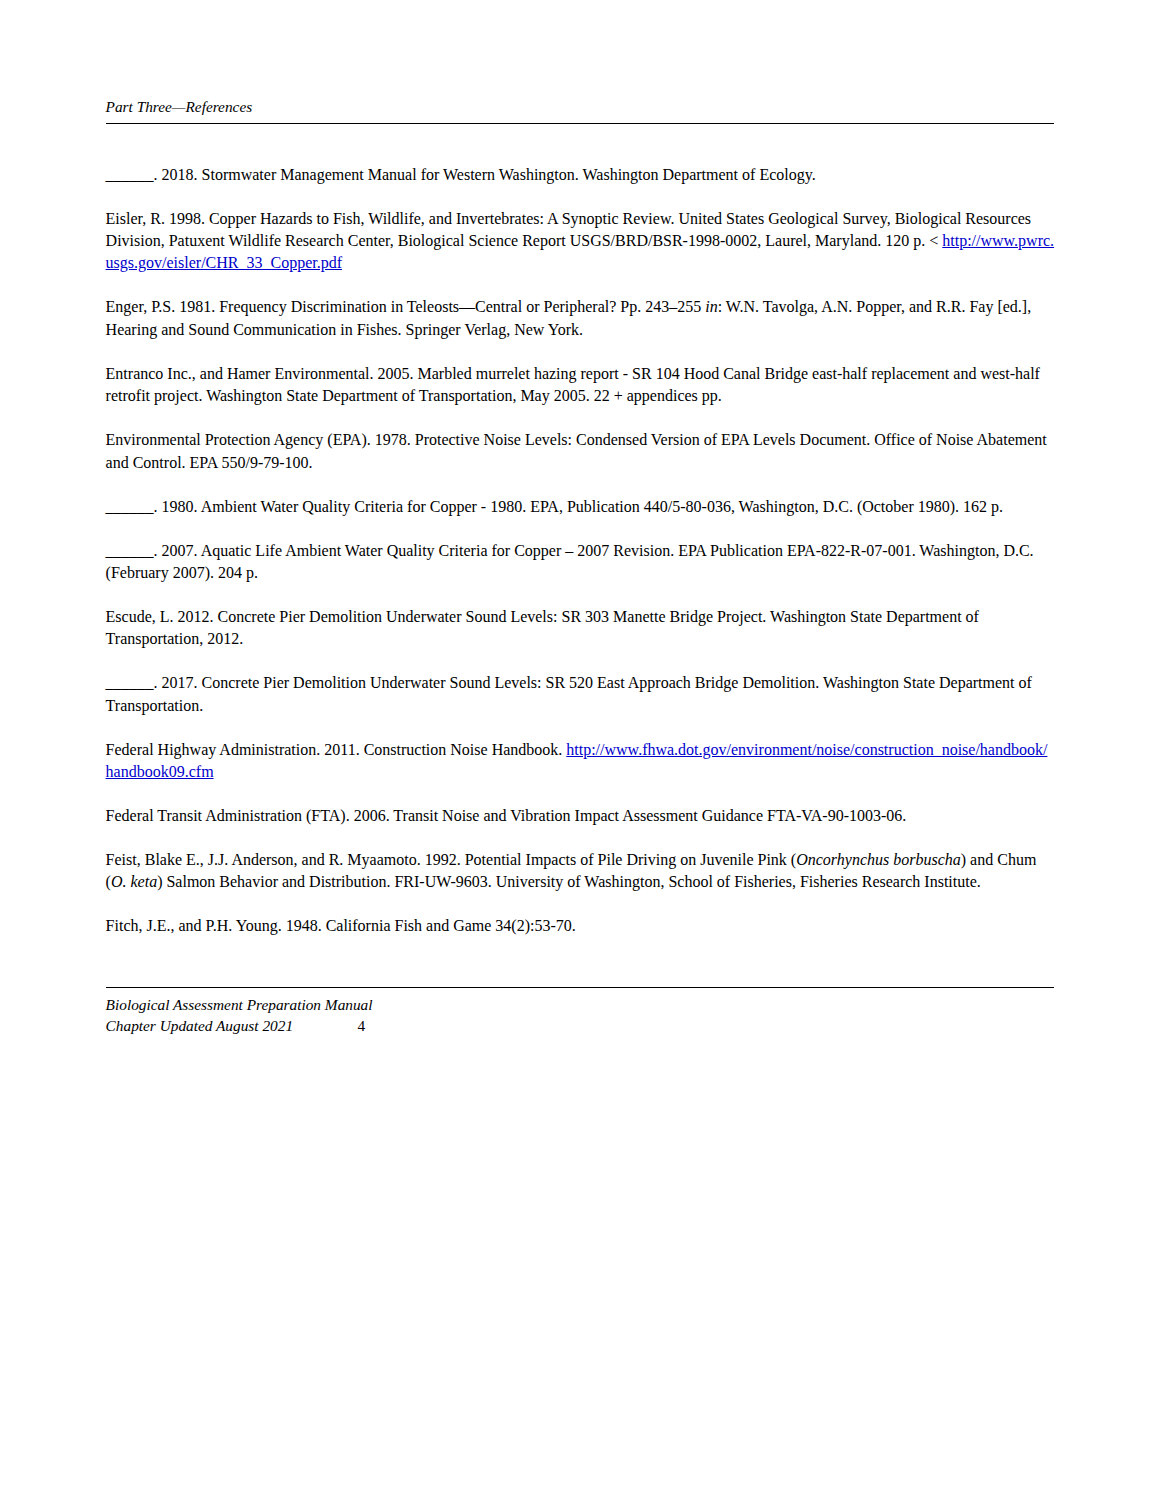Part Three—References
______. 2018. Stormwater Management Manual for Western Washington. Washington Department of Ecology.
Eisler, R. 1998. Copper Hazards to Fish, Wildlife, and Invertebrates: A Synoptic Review. United States Geological Survey, Biological Resources Division, Patuxent Wildlife Research Center, Biological Science Report USGS/BRD/BSR-1998-0002, Laurel, Maryland. 120 p. < http://www.pwrc.usgs.gov/eisler/CHR_33_Copper.pdf
Enger, P.S. 1981. Frequency Discrimination in Teleosts—Central or Peripheral? Pp. 243–255 in: W.N. Tavolga, A.N. Popper, and R.R. Fay [ed.], Hearing and Sound Communication in Fishes. Springer Verlag, New York.
Entranco Inc., and Hamer Environmental. 2005. Marbled murrelet hazing report - SR 104 Hood Canal Bridge east-half replacement and west-half retrofit project. Washington State Department of Transportation, May 2005. 22 + appendices pp.
Environmental Protection Agency (EPA). 1978. Protective Noise Levels: Condensed Version of EPA Levels Document. Office of Noise Abatement and Control. EPA 550/9-79-100.
______. 1980. Ambient Water Quality Criteria for Copper - 1980. EPA, Publication 440/5-80-036, Washington, D.C. (October 1980). 162 p.
______. 2007. Aquatic Life Ambient Water Quality Criteria for Copper – 2007 Revision. EPA Publication EPA-822-R-07-001. Washington, D.C. (February 2007). 204 p.
Escude, L. 2012. Concrete Pier Demolition Underwater Sound Levels: SR 303 Manette Bridge Project. Washington State Department of Transportation, 2012.
______. 2017. Concrete Pier Demolition Underwater Sound Levels: SR 520 East Approach Bridge Demolition. Washington State Department of Transportation.
Federal Highway Administration. 2011. Construction Noise Handbook. http://www.fhwa.dot.gov/environment/noise/construction_noise/handbook/handbook09.cfm
Federal Transit Administration (FTA). 2006. Transit Noise and Vibration Impact Assessment Guidance FTA-VA-90-1003-06.
Feist, Blake E., J.J. Anderson, and R. Myaamoto. 1992. Potential Impacts of Pile Driving on Juvenile Pink (Oncorhynchus borbuscha) and Chum (O. keta) Salmon Behavior and Distribution. FRI-UW-9603. University of Washington, School of Fisheries, Fisheries Research Institute.
Fitch, J.E., and P.H. Young. 1948. California Fish and Game 34(2):53-70.
Biological Assessment Preparation Manual
Chapter Updated August 20214